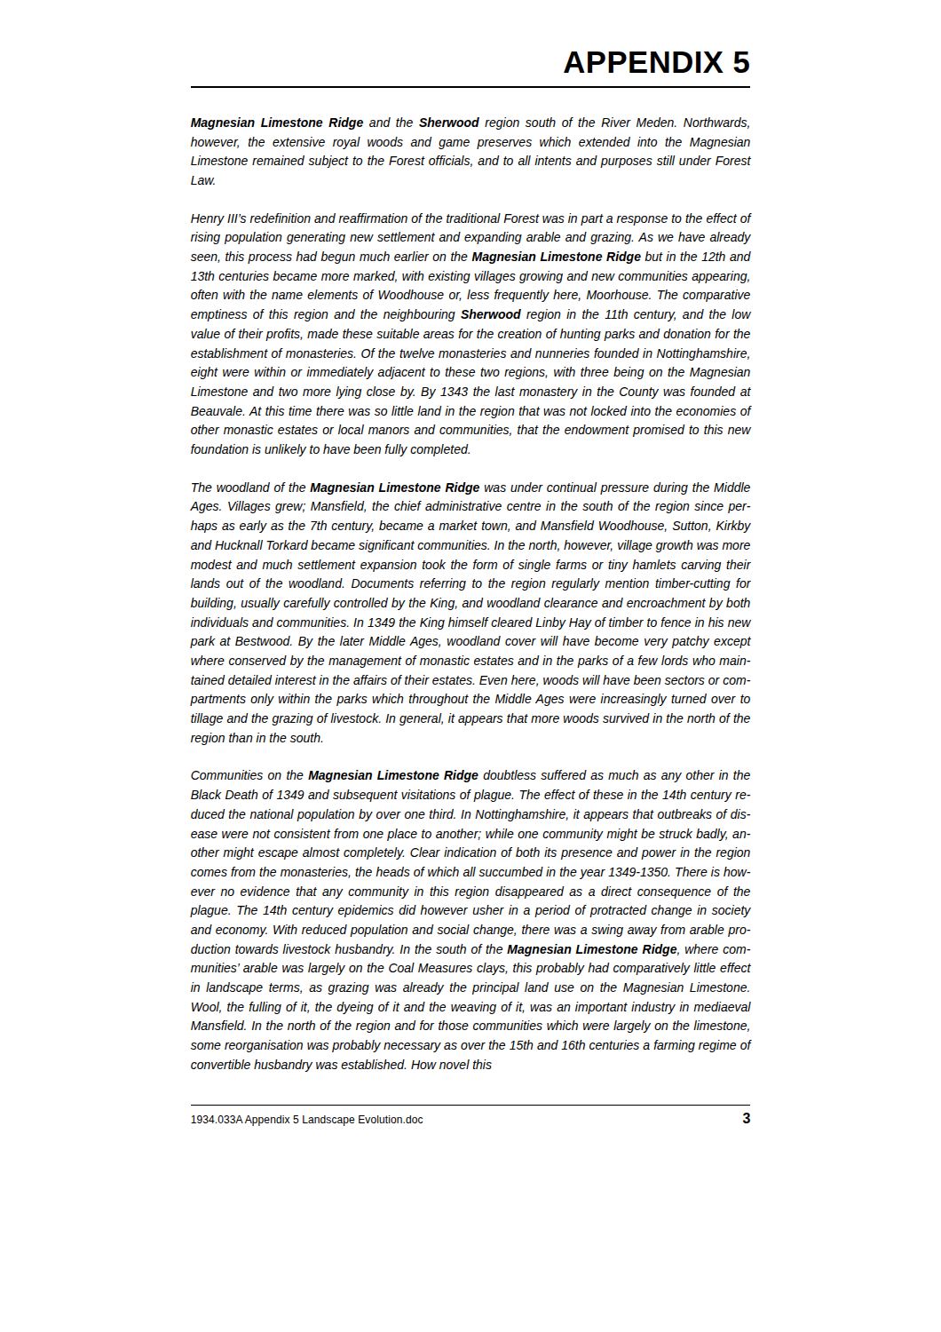APPENDIX 5
Magnesian Limestone Ridge and the Sherwood region south of the River Meden. Northwards, however, the extensive royal woods and game preserves which extended into the Magnesian Limestone remained subject to the Forest officials, and to all intents and purposes still under Forest Law.
Henry III’s redefinition and reaffirmation of the traditional Forest was in part a response to the effect of rising population generating new settlement and expanding arable and grazing. As we have already seen, this process had begun much earlier on the Magnesian Limestone Ridge but in the 12th and 13th centuries became more marked, with existing villages growing and new communities appearing, often with the name elements of Woodhouse or, less frequently here, Moorhouse. The comparative emptiness of this region and the neighbouring Sherwood region in the 11th century, and the low value of their profits, made these suitable areas for the creation of hunting parks and donation for the establishment of monasteries. Of the twelve monasteries and nunneries founded in Nottinghamshire, eight were within or immediately adjacent to these two regions, with three being on the Magnesian Limestone and two more lying close by. By 1343 the last monastery in the County was founded at Beauvale. At this time there was so little land in the region that was not locked into the economies of other monastic estates or local manors and communities, that the endowment promised to this new foundation is unlikely to have been fully completed.
The woodland of the Magnesian Limestone Ridge was under continual pressure during the Middle Ages. Villages grew; Mansfield, the chief administrative centre in the south of the region since perhaps as early as the 7th century, became a market town, and Mansfield Woodhouse, Sutton, Kirkby and Hucknall Torkard became significant communities. In the north, however, village growth was more modest and much settlement expansion took the form of single farms or tiny hamlets carving their lands out of the woodland. Documents referring to the region regularly mention timber-cutting for building, usually carefully controlled by the King, and woodland clearance and encroachment by both individuals and communities. In 1349 the King himself cleared Linby Hay of timber to fence in his new park at Bestwood. By the later Middle Ages, woodland cover will have become very patchy except where conserved by the management of monastic estates and in the parks of a few lords who maintained detailed interest in the affairs of their estates. Even here, woods will have been sectors or compartments only within the parks which throughout the Middle Ages were increasingly turned over to tillage and the grazing of livestock. In general, it appears that more woods survived in the north of the region than in the south.
Communities on the Magnesian Limestone Ridge doubtless suffered as much as any other in the Black Death of 1349 and subsequent visitations of plague. The effect of these in the 14th century reduced the national population by over one third. In Nottinghamshire, it appears that outbreaks of disease were not consistent from one place to another; while one community might be struck badly, another might escape almost completely. Clear indication of both its presence and power in the region comes from the monasteries, the heads of which all succumbed in the year 1349-1350. There is however no evidence that any community in this region disappeared as a direct consequence of the plague. The 14th century epidemics did however usher in a period of protracted change in society and economy. With reduced population and social change, there was a swing away from arable production towards livestock husbandry. In the south of the Magnesian Limestone Ridge, where communities’ arable was largely on the Coal Measures clays, this probably had comparatively little effect in landscape terms, as grazing was already the principal land use on the Magnesian Limestone. Wool, the fulling of it, the dyeing of it and the weaving of it, was an important industry in mediaeval Mansfield. In the north of the region and for those communities which were largely on the limestone, some reorganisation was probably necessary as over the 15th and 16th centuries a farming regime of convertible husbandry was established. How novel this
1934.033A Appendix 5 Landscape Evolution.doc 3